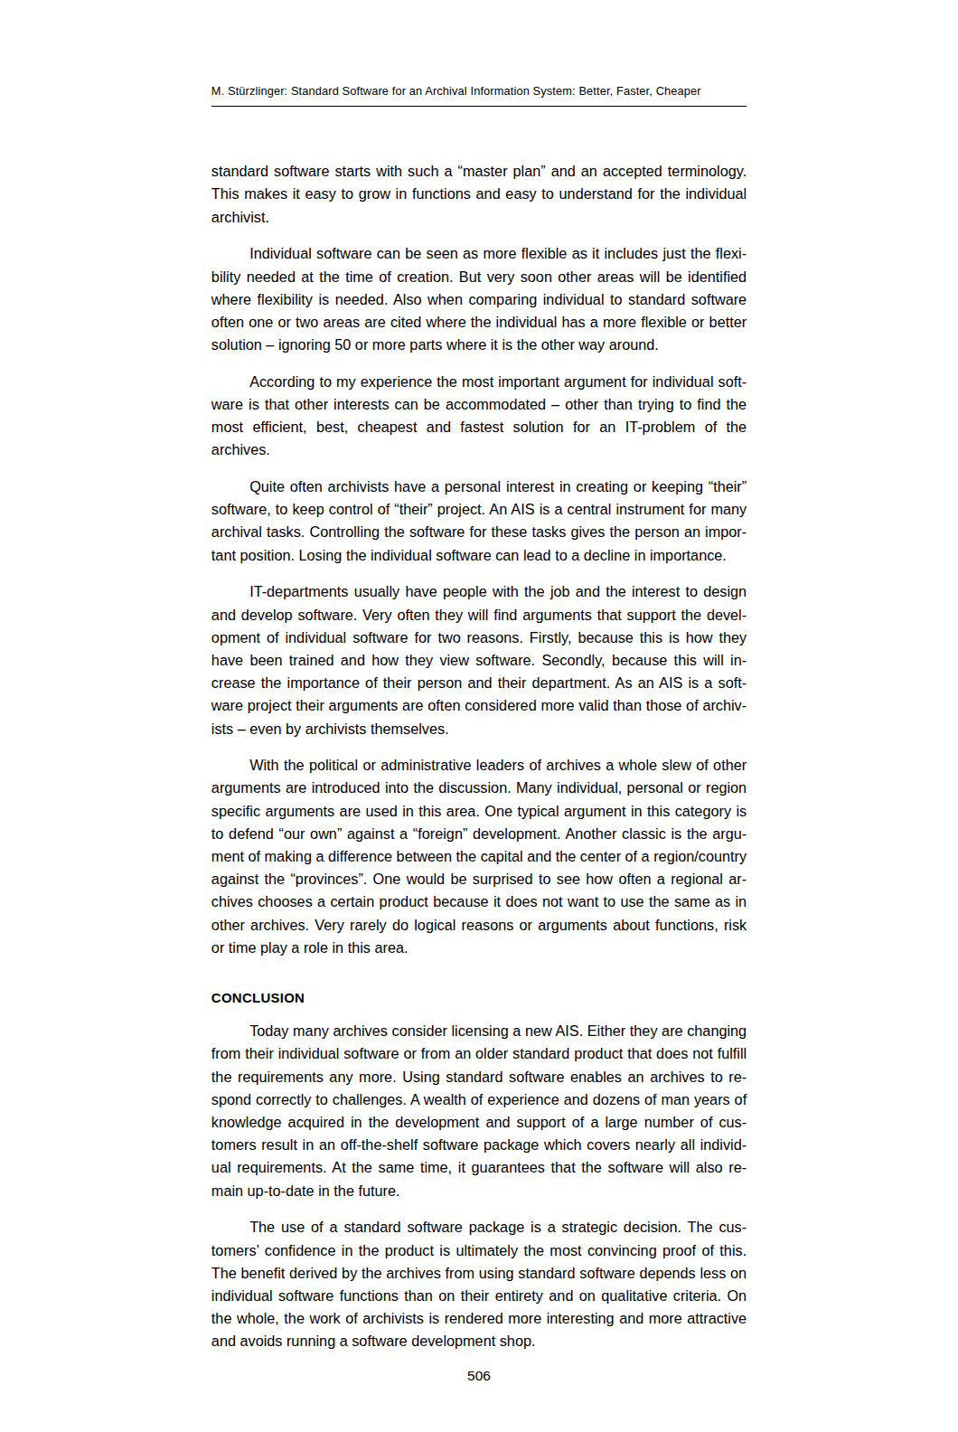M. Stürzlinger: Standard Software for an Archival Information System: Better, Faster, Cheaper
standard software starts with such a “master plan” and an accepted terminology. This makes it easy to grow in functions and easy to understand for the individual archivist.
Individual software can be seen as more flexible as it includes just the flexibility needed at the time of creation. But very soon other areas will be identified where flexibility is needed. Also when comparing individual to standard software often one or two areas are cited where the individual has a more flexible or better solution – ignoring 50 or more parts where it is the other way around.
According to my experience the most important argument for individual software is that other interests can be accommodated – other than trying to find the most efficient, best, cheapest and fastest solution for an IT-problem of the archives.
Quite often archivists have a personal interest in creating or keeping “their” software, to keep control of “their” project. An AIS is a central instrument for many archival tasks. Controlling the software for these tasks gives the person an important position. Losing the individual software can lead to a decline in importance.
IT-departments usually have people with the job and the interest to design and develop software. Very often they will find arguments that support the development of individual software for two reasons. Firstly, because this is how they have been trained and how they view software. Secondly, because this will increase the importance of their person and their department. As an AIS is a software project their arguments are often considered more valid than those of archivists – even by archivists themselves.
With the political or administrative leaders of archives a whole slew of other arguments are introduced into the discussion. Many individual, personal or region specific arguments are used in this area. One typical argument in this category is to defend “our own” against a “foreign” development. Another classic is the argument of making a difference between the capital and the center of a region/country against the “provinces”. One would be surprised to see how often a regional archives chooses a certain product because it does not want to use the same as in other archives. Very rarely do logical reasons or arguments about functions, risk or time play a role in this area.
CONCLUSION
Today many archives consider licensing a new AIS. Either they are changing from their individual software or from an older standard product that does not fulfill the requirements any more. Using standard software enables an archives to respond correctly to challenges. A wealth of experience and dozens of man years of knowledge acquired in the development and support of a large number of customers result in an off-the-shelf software package which covers nearly all individual requirements. At the same time, it guarantees that the software will also remain up-to-date in the future.
The use of a standard software package is a strategic decision. The customers’ confidence in the product is ultimately the most convincing proof of this. The benefit derived by the archives from using standard software depends less on individual software functions than on their entirety and on qualitative criteria. On the whole, the work of archivists is rendered more interesting and more attractive and avoids running a software development shop.
506